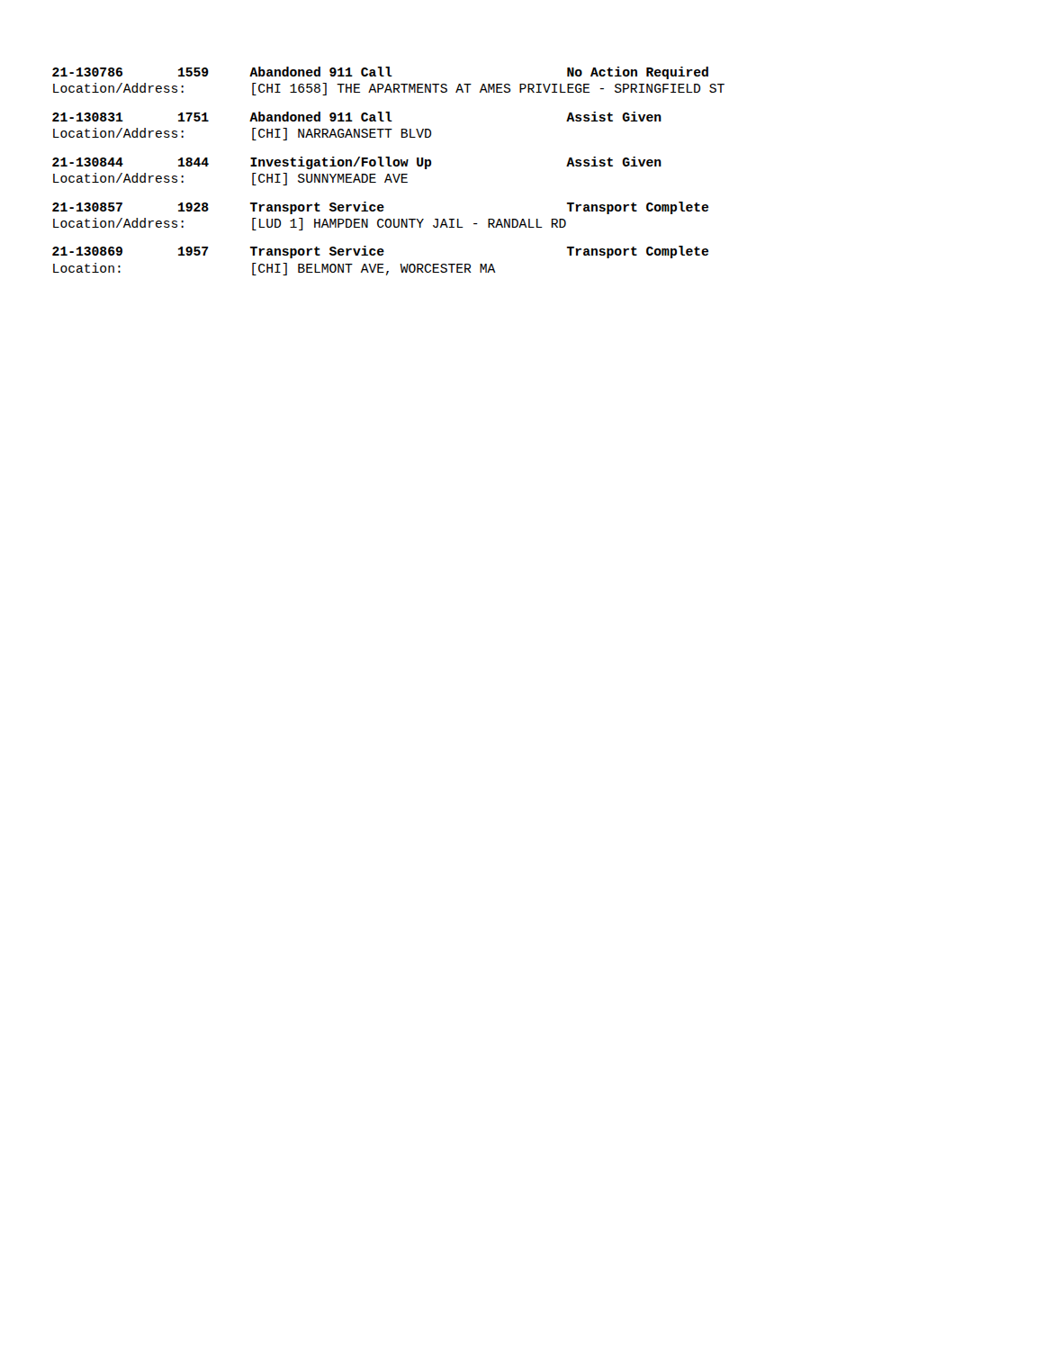| 21-130786 | 1559 | Abandoned 911 Call | No Action Required |
| Location/Address: | [CHI 1658] THE APARTMENTS AT AMES PRIVILEGE - SPRINGFIELD ST |
| 21-130831 | 1751 | Abandoned 911 Call | Assist Given |
| Location/Address: | [CHI] NARRAGANSETT BLVD |
| 21-130844 | 1844 | Investigation/Follow Up | Assist Given |
| Location/Address: | [CHI] SUNNYMEADE AVE |
| 21-130857 | 1928 | Transport Service | Transport Complete |
| Location/Address: | [LUD 1] HAMPDEN COUNTY JAIL - RANDALL RD |
| 21-130869 | 1957 | Transport Service | Transport Complete |
| Location: | [CHI] BELMONT AVE, WORCESTER MA |